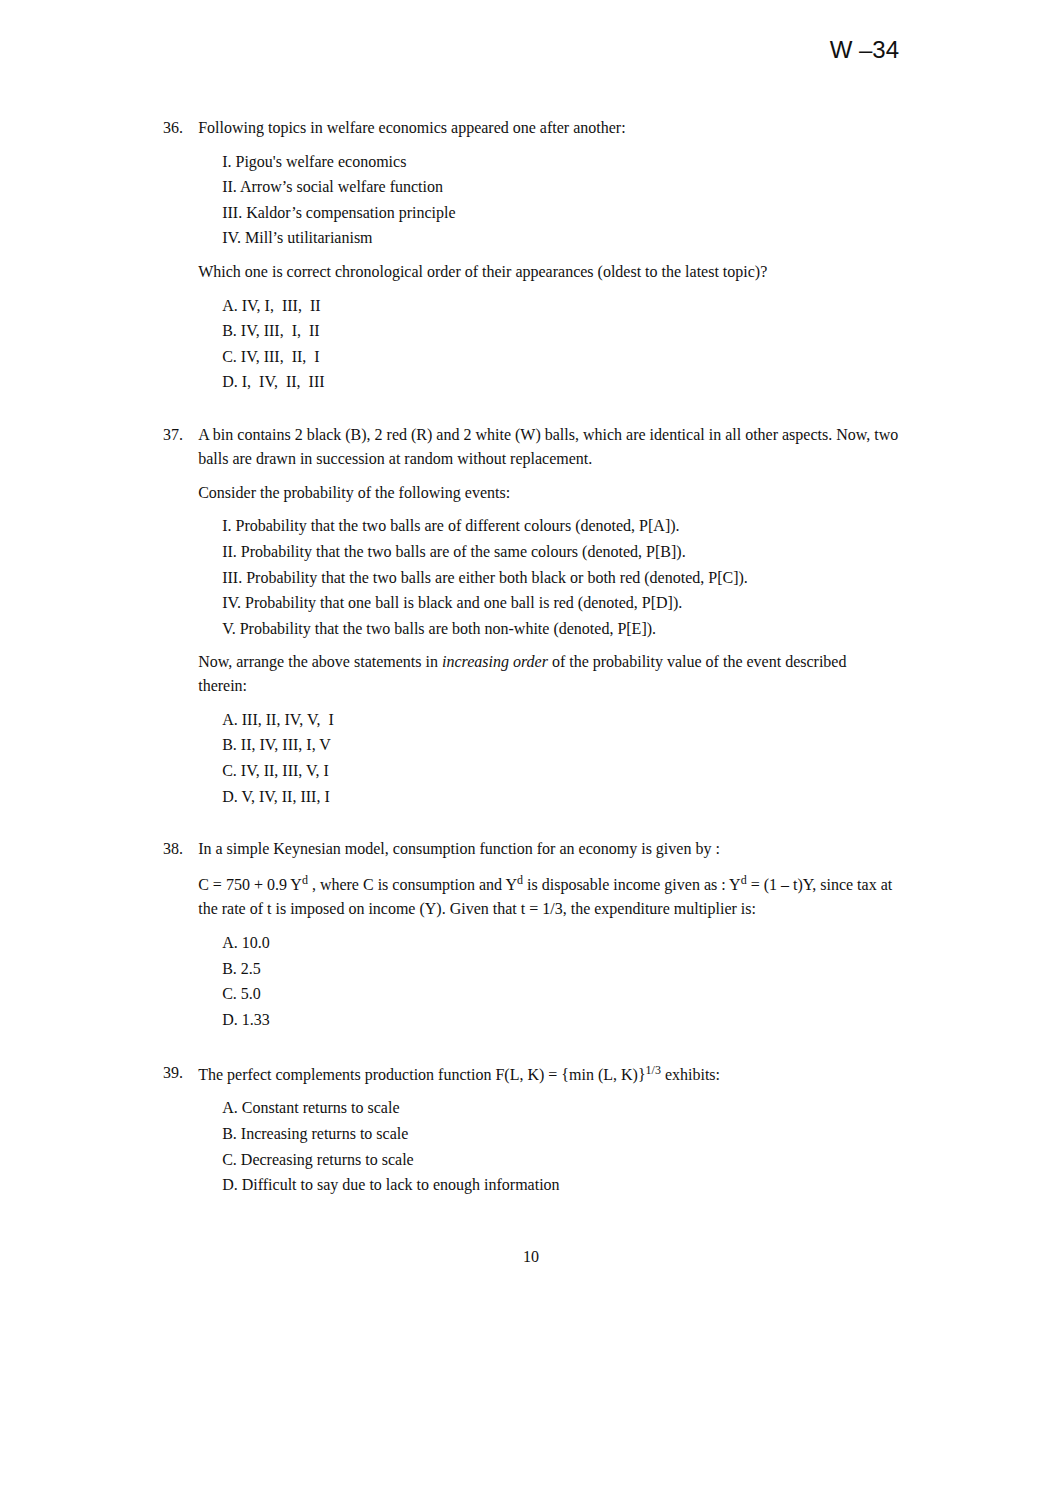W –34
36.
Following topics in welfare economics appeared one after another:
I. Pigou's welfare economics
II. Arrow’s social welfare function
III. Kaldor’s compensation principle
IV. Mill’s utilitarianism
Which one is correct chronological order of their appearances (oldest to the latest topic)?
A. IV, I, III, II
B. IV, III, I, II
C. IV, III, II, I
D. I, IV, II, III
37.
A bin contains 2 black (B), 2 red (R) and 2 white (W) balls, which are identical in all other aspects. Now, two balls are drawn in succession at random without replacement.
Consider the probability of the following events:
I. Probability that the two balls are of different colours (denoted, P[A]).
II. Probability that the two balls are of the same colours (denoted, P[B]).
III. Probability that the two balls are either both black or both red (denoted, P[C]).
IV. Probability that one ball is black and one ball is red (denoted, P[D]).
V. Probability that the two balls are both non-white (denoted, P[E]).
Now, arrange the above statements in increasing order of the probability value of the event described therein:
A. III, II, IV, V, I
B. II, IV, III, I, V
C. IV, II, III, V, I
D. V, IV, II, III, I
38.
In a simple Keynesian model, consumption function for an economy is given by :
C = 750 + 0.9 Yd , where C is consumption and Yd is disposable income given as : Yd = (1 – t)Y, since tax at the rate of t is imposed on income (Y). Given that t = 1/3, the expenditure multiplier is:
A. 10.0
B. 2.5
C. 5.0
D. 1.33
39.
The perfect complements production function F(L, K) = {min (L, K)}1/3 exhibits:
A. Constant returns to scale
B. Increasing returns to scale
C. Decreasing returns to scale
D. Difficult to say due to lack to enough information
10